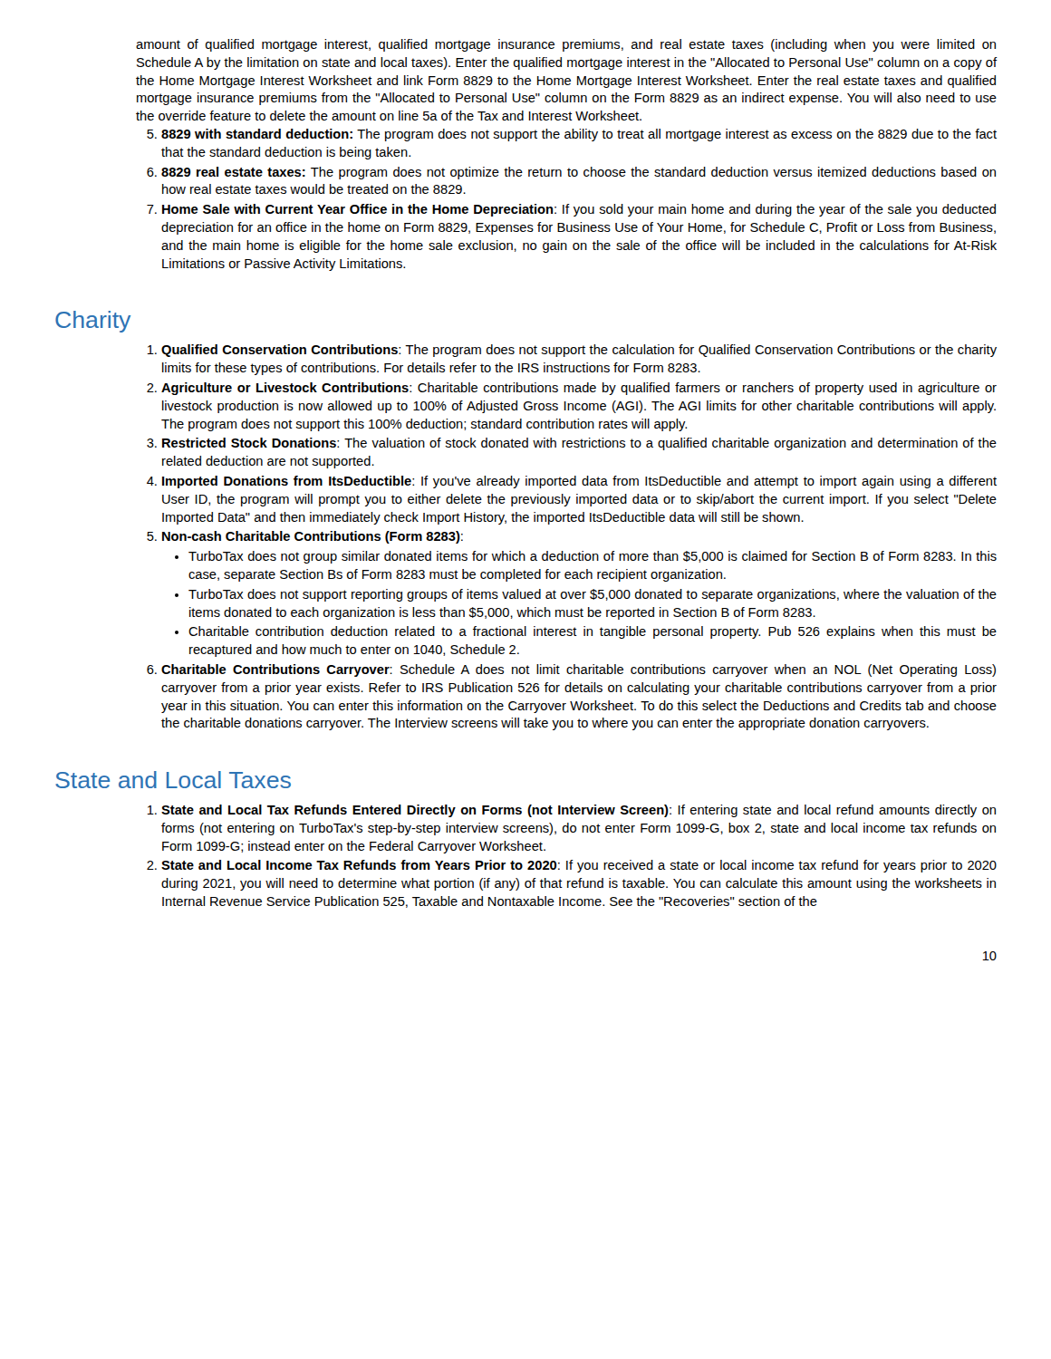amount of qualified mortgage interest, qualified mortgage insurance premiums, and real estate taxes (including when you were limited on Schedule A by the limitation on state and local taxes). Enter the qualified mortgage interest in the "Allocated to Personal Use" column on a copy of the Home Mortgage Interest Worksheet and link Form 8829 to the Home Mortgage Interest Worksheet. Enter the real estate taxes and qualified mortgage insurance premiums from the "Allocated to Personal Use" column on the Form 8829 as an indirect expense. You will also need to use the override feature to delete the amount on line 5a of the Tax and Interest Worksheet.
8829 with standard deduction: The program does not support the ability to treat all mortgage interest as excess on the 8829 due to the fact that the standard deduction is being taken.
8829 real estate taxes: The program does not optimize the return to choose the standard deduction versus itemized deductions based on how real estate taxes would be treated on the 8829.
Home Sale with Current Year Office in the Home Depreciation: If you sold your main home and during the year of the sale you deducted depreciation for an office in the home on Form 8829, Expenses for Business Use of Your Home, for Schedule C, Profit or Loss from Business, and the main home is eligible for the home sale exclusion, no gain on the sale of the office will be included in the calculations for At-Risk Limitations or Passive Activity Limitations.
Charity
Qualified Conservation Contributions: The program does not support the calculation for Qualified Conservation Contributions or the charity limits for these types of contributions. For details refer to the IRS instructions for Form 8283.
Agriculture or Livestock Contributions: Charitable contributions made by qualified farmers or ranchers of property used in agriculture or livestock production is now allowed up to 100% of Adjusted Gross Income (AGI). The AGI limits for other charitable contributions will apply. The program does not support this 100% deduction; standard contribution rates will apply.
Restricted Stock Donations: The valuation of stock donated with restrictions to a qualified charitable organization and determination of the related deduction are not supported.
Imported Donations from ItsDeductible: If you've already imported data from ItsDeductible and attempt to import again using a different User ID, the program will prompt you to either delete the previously imported data or to skip/abort the current import. If you select "Delete Imported Data" and then immediately check Import History, the imported ItsDeductible data will still be shown.
Non-cash Charitable Contributions (Form 8283):
TurboTax does not group similar donated items for which a deduction of more than $5,000 is claimed for Section B of Form 8283. In this case, separate Section Bs of Form 8283 must be completed for each recipient organization.
TurboTax does not support reporting groups of items valued at over $5,000 donated to separate organizations, where the valuation of the items donated to each organization is less than $5,000, which must be reported in Section B of Form 8283.
Charitable contribution deduction related to a fractional interest in tangible personal property. Pub 526 explains when this must be recaptured and how much to enter on 1040, Schedule 2.
Charitable Contributions Carryover: Schedule A does not limit charitable contributions carryover when an NOL (Net Operating Loss) carryover from a prior year exists. Refer to IRS Publication 526 for details on calculating your charitable contributions carryover from a prior year in this situation. You can enter this information on the Carryover Worksheet. To do this select the Deductions and Credits tab and choose the charitable donations carryover. The Interview screens will take you to where you can enter the appropriate donation carryovers.
State and Local Taxes
State and Local Tax Refunds Entered Directly on Forms (not Interview Screen): If entering state and local refund amounts directly on forms (not entering on TurboTax's step-by-step interview screens), do not enter Form 1099-G, box 2, state and local income tax refunds on Form 1099-G; instead enter on the Federal Carryover Worksheet.
State and Local Income Tax Refunds from Years Prior to 2020: If you received a state or local income tax refund for years prior to 2020 during 2021, you will need to determine what portion (if any) of that refund is taxable. You can calculate this amount using the worksheets in Internal Revenue Service Publication 525, Taxable and Nontaxable Income. See the "Recoveries" section of the
10